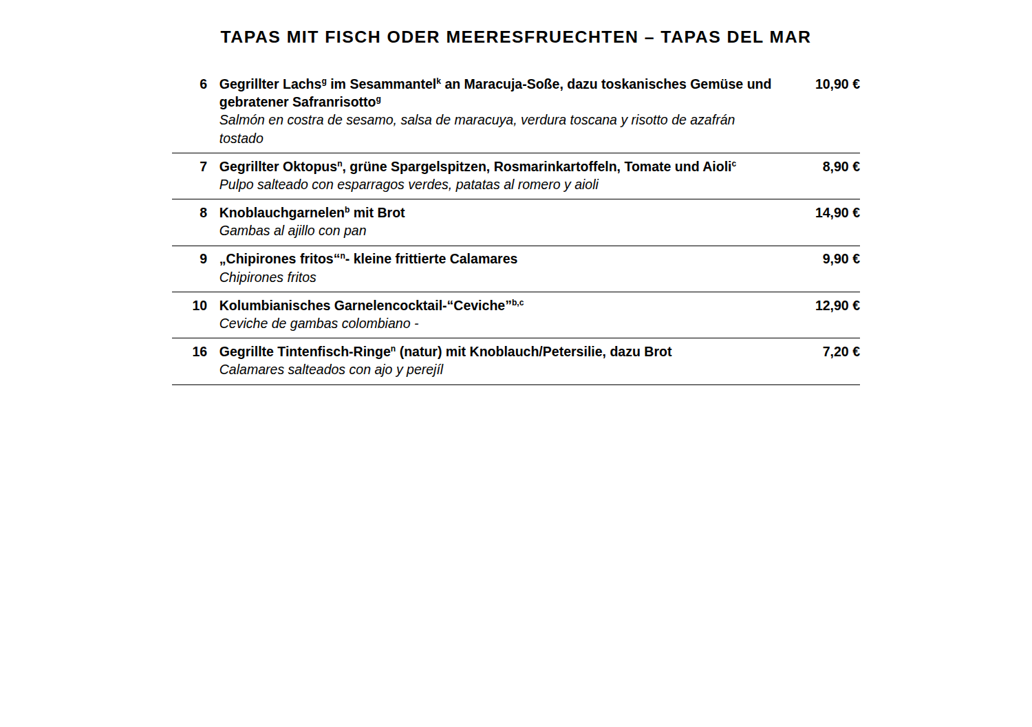Tapas mit Fisch oder Meeresfruechten – Tapas del Mar
| 6 | Gegrillter Lachs g im Sesammantel k an Maracuja-Soße, dazu toskanisches Gemüse und gebratener Safranrisotto g Salmón en costra de sesamo, salsa de maracuya, verdura toscana y risotto de azafrán tostado | 10,90 € |
| 7 | Gegrillter Oktopus n , grüne Spargelspitzen, Rosmarinkartoffeln, Tomate und Aioli c Pulpo salteado con esparragos verdes, patatas al romero y aioli | 8,90 € |
| 8 | Knoblauchgarnelen b mit Brot Gambas al ajillo con pan | 14,90 € |
| 9 | „Chipirones fritos“ n - kleine frittierte Calamares Chipirones fritos | 9,90 € |
| 10 | Kolumbianisches Garnelencocktail-“Ceviche” b,c Ceviche de gambas colombiano - | 12,90 € |
| 16 | Gegrillte Tintenfisch-Ringe n (natur) mit Knoblauch/Petersilie, dazu Brot Calamares salteados con ajo y perejíl | 7,20 € |